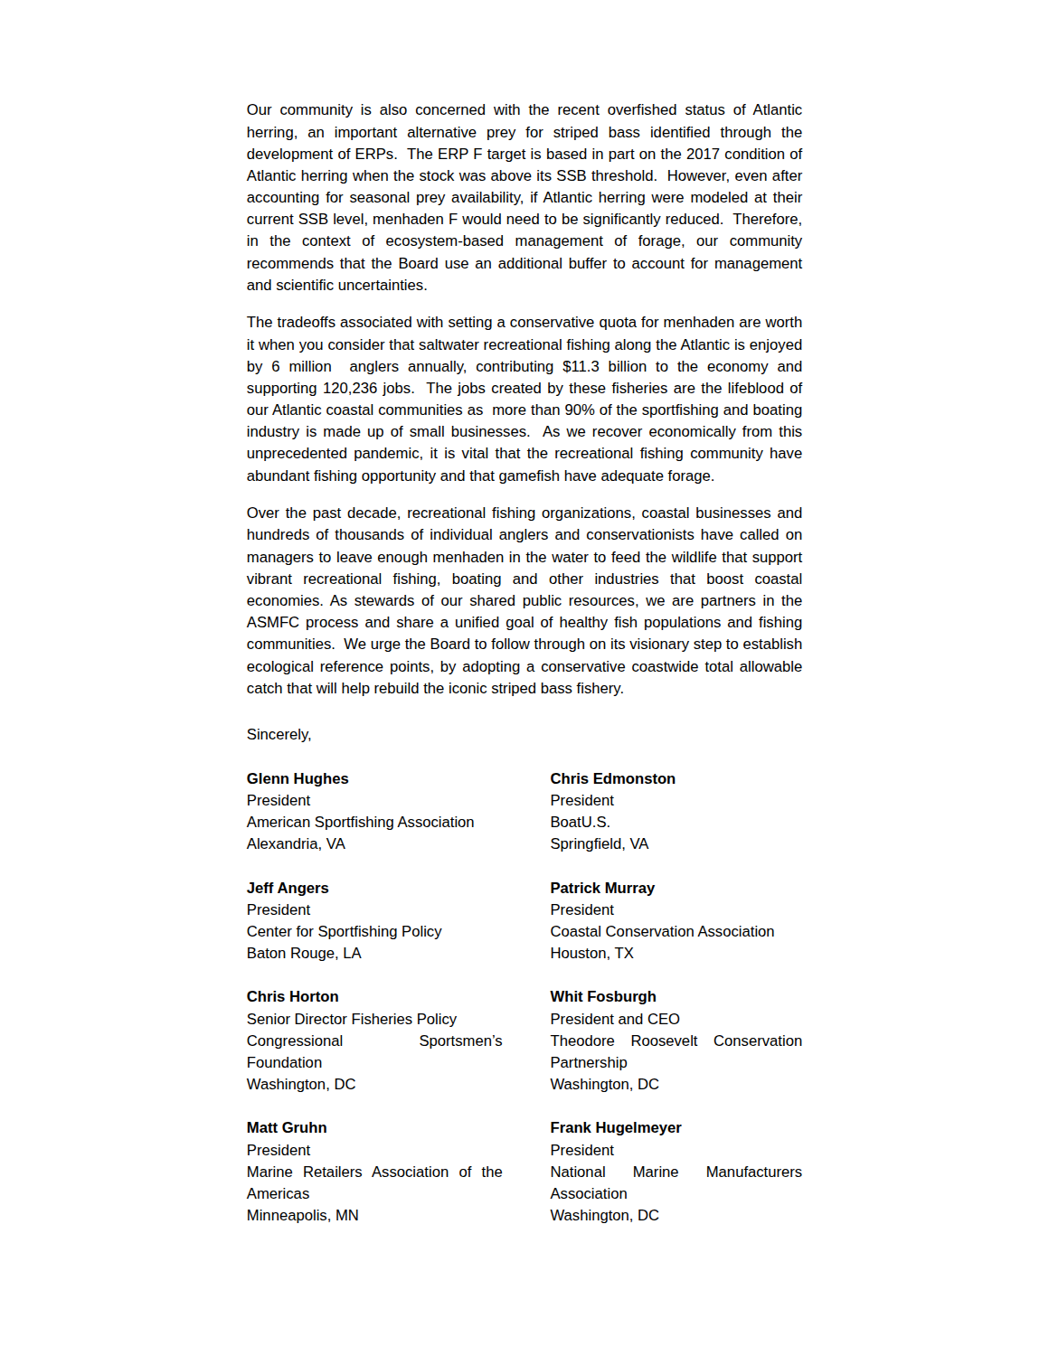Our community is also concerned with the recent overfished status of Atlantic herring, an important alternative prey for striped bass identified through the development of ERPs. The ERP F target is based in part on the 2017 condition of Atlantic herring when the stock was above its SSB threshold. However, even after accounting for seasonal prey availability, if Atlantic herring were modeled at their current SSB level, menhaden F would need to be significantly reduced. Therefore, in the context of ecosystem-based management of forage, our community recommends that the Board use an additional buffer to account for management and scientific uncertainties.
The tradeoffs associated with setting a conservative quota for menhaden are worth it when you consider that saltwater recreational fishing along the Atlantic is enjoyed by 6 million anglers annually, contributing $11.3 billion to the economy and supporting 120,236 jobs. The jobs created by these fisheries are the lifeblood of our Atlantic coastal communities as more than 90% of the sportfishing and boating industry is made up of small businesses. As we recover economically from this unprecedented pandemic, it is vital that the recreational fishing community have abundant fishing opportunity and that gamefish have adequate forage.
Over the past decade, recreational fishing organizations, coastal businesses and hundreds of thousands of individual anglers and conservationists have called on managers to leave enough menhaden in the water to feed the wildlife that support vibrant recreational fishing, boating and other industries that boost coastal economies. As stewards of our shared public resources, we are partners in the ASMFC process and share a unified goal of healthy fish populations and fishing communities. We urge the Board to follow through on its visionary step to establish ecological reference points, by adopting a conservative coastwide total allowable catch that will help rebuild the iconic striped bass fishery.
Sincerely,
| Glenn Hughes President American Sportfishing Association Alexandria, VA | Chris Edmonston President BoatU.S. Springfield, VA |
| Jeff Angers President Center for Sportfishing Policy Baton Rouge, LA | Patrick Murray President Coastal Conservation Association Houston, TX |
| Chris Horton Senior Director Fisheries Policy Congressional Sportsmen’s Foundation Washington, DC | Whit Fosburgh President and CEO Theodore Roosevelt Conservation Partnership Washington, DC |
| Matt Gruhn President Marine Retailers Association of the Americas Minneapolis, MN | Frank Hugelmeyer President National Marine Manufacturers Association Washington, DC |